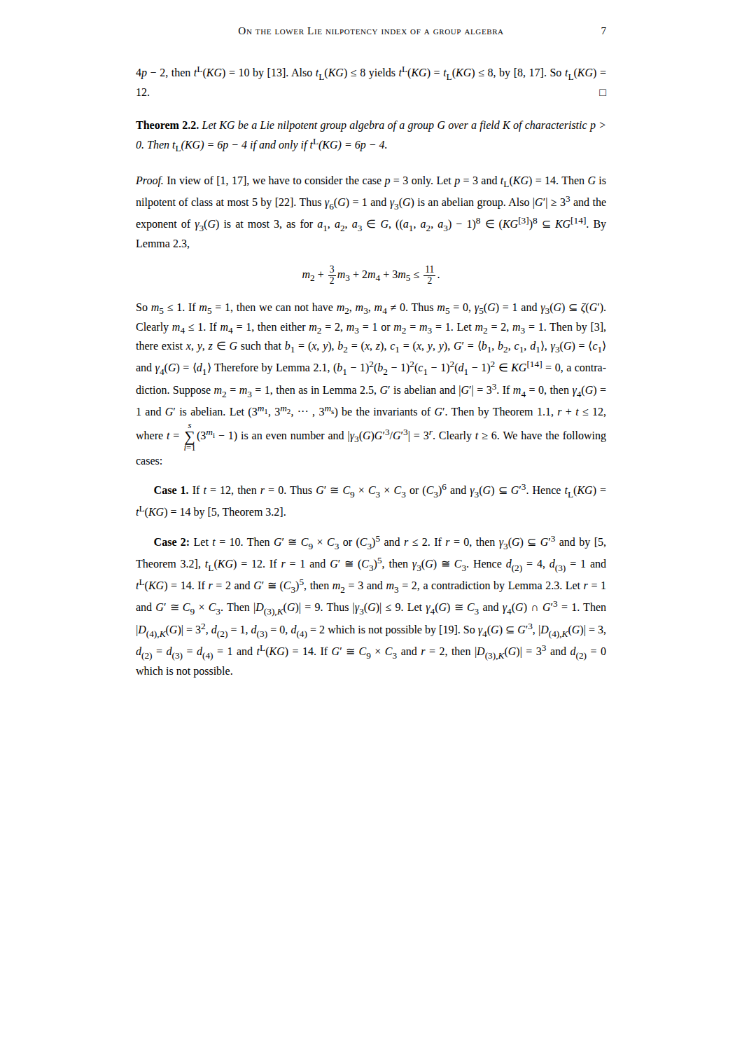On the lower Lie nilpotency index of a group algebra 7
4p − 2, then tL(KG) = 10 by [13]. Also tL(KG) ≤ 8 yields tL(KG) = tL(KG) ≤ 8, by [8, 17]. So tL(KG) = 12. □
Theorem 2.2. Let KG be a Lie nilpotent group algebra of a group G over a field K of characteristic p > 0. Then tL(KG) = 6p − 4 if and only if tL(KG) = 6p − 4.
Proof. In view of [1, 17], we have to consider the case p = 3 only. Let p = 3 and tL(KG) = 14. Then G is nilpotent of class at most 5 by [22]. Thus γ6(G) = 1 and γ3(G) is an abelian group. Also |G′| ≥ 33 and the exponent of γ3(G) is at most 3, as for a1, a2, a3 ∈ G, ((a1, a2, a3) − 1)8 ∈ (KG[3])8 ⊆ KG[14]. By Lemma 2.3,
m2 + 32 m3 + 2m4 + 3m5 ≤ 112.
So m5 ≤ 1. If m5 = 1, then we can not have m2, m3, m4 ≠ 0. Thus m5 = 0, γ5(G) = 1 and γ3(G) ⊆ ζ(G′). Clearly m4 ≤ 1. If m4 = 1, then either m2 = 2, m3 = 1 or m2 = m3 = 1. Let m2 = 2, m3 = 1. Then by [3], there exist x, y, z ∈ G such that b1 = (x, y), b2 = (x, z), c1 = (x, y, y), G′ = ⟨b1, b2, c1, d1⟩, γ3(G) = ⟨c1⟩ and γ4(G) = ⟨d1⟩ Therefore by Lemma 2.1, (b1 − 1)2(b2 − 1)2(c1 − 1)2(d1 − 1)2 ∈ KG[14] = 0, a contradiction. Suppose m2 = m3 = 1, then as in Lemma 2.5, G′ is abelian and |G′| = 33. If m4 = 0, then γ4(G) = 1 and G′ is abelian. Let (3m1, 3m2, ··· , 3ms) be the invariants of G′. Then by Theorem 1.1, r + t ≤ 12, where t = s∑i=1(3mi − 1) is an even number and |γ3(G)G′3/G′3| = 3r. Clearly t ≥ 6. We have the following cases:
Case 1. If t = 12, then r = 0. Thus G′ ≅ C9 × C3 × C3 or (C3)6 and γ3(G) ⊆ G′3. Hence tL(KG) = tL(KG) = 14 by [5, Theorem 3.2].
Case 2: Let t = 10. Then G′ ≅ C9 × C3 or (C3)5 and r ≤ 2. If r = 0, then γ3(G) ⊆ G′3 and by [5, Theorem 3.2], tL(KG) = 12. If r = 1 and G′ ≅ (C3)5, then γ3(G) ≅ C3. Hence d(2) = 4, d(3) = 1 and tL(KG) = 14. If r = 2 and G′ ≅ (C3)5, then m2 = 3 and m3 = 2, a contradiction by Lemma 2.3. Let r = 1 and G′ ≅ C9 × C3. Then |D(3),K(G)| = 9. Thus |γ3(G)| ≤ 9. Let γ4(G) ≅ C3 and γ4(G) ∩ G′3 = 1. Then |D(4),K(G)| = 32, d(2) = 1, d(3) = 0, d(4) = 2 which is not possible by [19]. So γ4(G) ⊆ G′3, |D(4),K(G)| = 3, d(2) = d(3) = d(4) = 1 and tL(KG) = 14. If G′ ≅ C9 × C3 and r = 2, then |D(3),K(G)| = 33 and d(2) = 0 which is not possible.